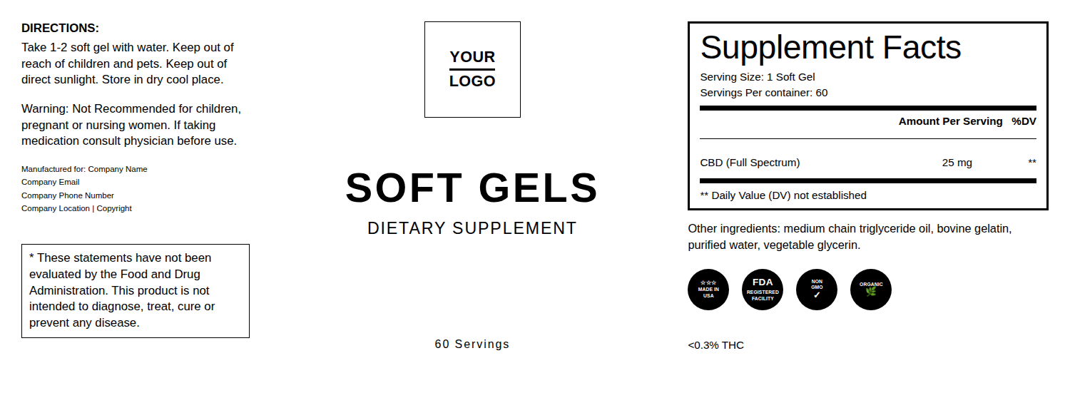DIRECTIONS:
Take 1-2 soft gel with water. Keep out of reach of children and pets. Keep out of direct sunlight. Store in dry cool place.
Warning: Not Recommended for children, pregnant or nursing women. If taking medication consult physician before use.
Manufactured for: Company Name Company Email Company Phone Number Company Location | Copyright
* These statements have not been evaluated by the Food and Drug Administration. This product is not intended to diagnose, treat, cure or prevent any disease.
YOUR LOGO
SOFT GELS
DIETARY SUPPLEMENT
60 Servings
Supplement Facts
Serving Size: 1 Soft Gel
Servings Per container: 60
| Amount Per Serving %DV |
| --- |
| CBD (Full Spectrum) | 25 mg | ** |
** Daily Value (DV) not established
Other ingredients: medium chain triglyceride oil, bovine gelatin, purified water, vegetable glycerin.
☆☆☆ MADE IN
USA
FDA REGISTERED
FACILITY
NON
GMO ✓
ORGANIC 🌿
<0.3% THC